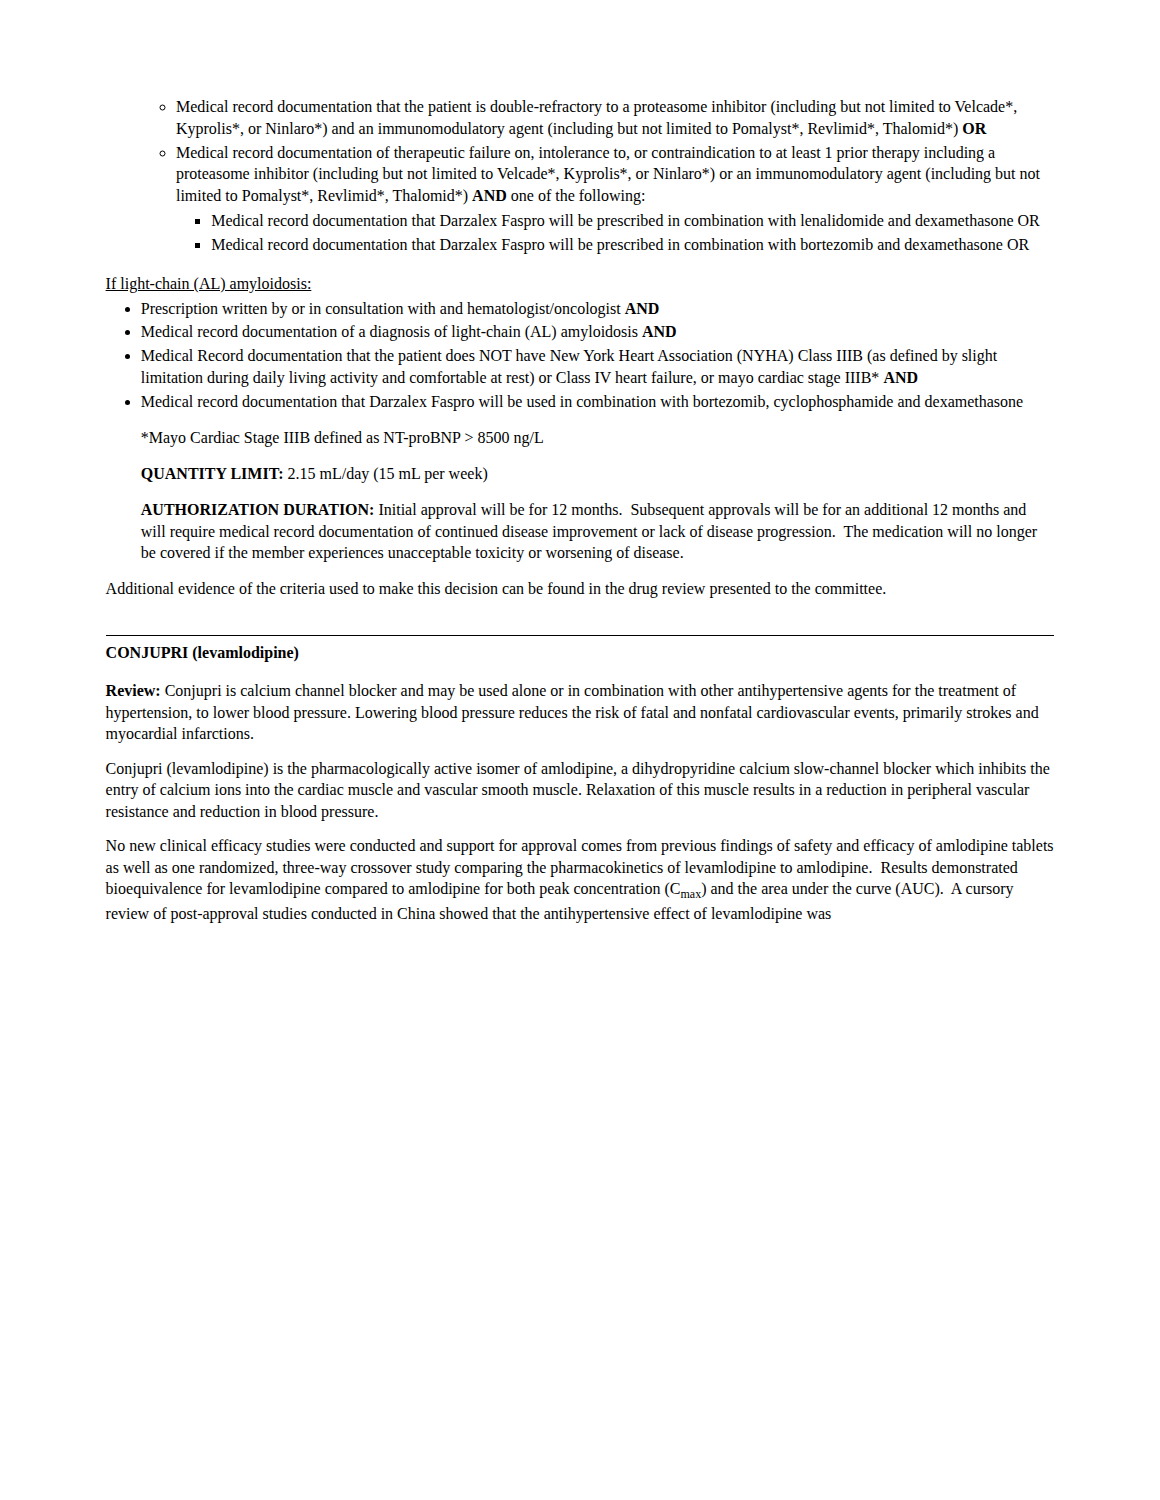Medical record documentation that the patient is double-refractory to a proteasome inhibitor (including but not limited to Velcade*, Kyprolis*, or Ninlaro*) and an immunomodulatory agent (including but not limited to Pomalyst*, Revlimid*, Thalomid*) OR
Medical record documentation of therapeutic failure on, intolerance to, or contraindication to at least 1 prior therapy including a proteasome inhibitor (including but not limited to Velcade*, Kyprolis*, or Ninlaro*) or an immunomodulatory agent (including but not limited to Pomalyst*, Revlimid*, Thalomid*) AND one of the following:
Medical record documentation that Darzalex Faspro will be prescribed in combination with lenalidomide and dexamethasone OR
Medical record documentation that Darzalex Faspro will be prescribed in combination with bortezomib and dexamethasone OR
If light-chain (AL) amyloidosis:
Prescription written by or in consultation with and hematologist/oncologist AND
Medical record documentation of a diagnosis of light-chain (AL) amyloidosis AND
Medical Record documentation that the patient does NOT have New York Heart Association (NYHA) Class IIIB (as defined by slight limitation during daily living activity and comfortable at rest) or Class IV heart failure, or mayo cardiac stage IIIB* AND
Medical record documentation that Darzalex Faspro will be used in combination with bortezomib, cyclophosphamide and dexamethasone
*Mayo Cardiac Stage IIIB defined as NT-proBNP > 8500 ng/L
QUANTITY LIMIT: 2.15 mL/day (15 mL per week)
AUTHORIZATION DURATION: Initial approval will be for 12 months. Subsequent approvals will be for an additional 12 months and will require medical record documentation of continued disease improvement or lack of disease progression. The medication will no longer be covered if the member experiences unacceptable toxicity or worsening of disease.
Additional evidence of the criteria used to make this decision can be found in the drug review presented to the committee.
CONJUPRI (levamlodipine)
Review: Conjupri is calcium channel blocker and may be used alone or in combination with other antihypertensive agents for the treatment of hypertension, to lower blood pressure. Lowering blood pressure reduces the risk of fatal and nonfatal cardiovascular events, primarily strokes and myocardial infarctions.
Conjupri (levamlodipine) is the pharmacologically active isomer of amlodipine, a dihydropyridine calcium slow-channel blocker which inhibits the entry of calcium ions into the cardiac muscle and vascular smooth muscle. Relaxation of this muscle results in a reduction in peripheral vascular resistance and reduction in blood pressure.
No new clinical efficacy studies were conducted and support for approval comes from previous findings of safety and efficacy of amlodipine tablets as well as one randomized, three-way crossover study comparing the pharmacokinetics of levamlodipine to amlodipine. Results demonstrated bioequivalence for levamlodipine compared to amlodipine for both peak concentration (Cmax) and the area under the curve (AUC). A cursory review of post-approval studies conducted in China showed that the antihypertensive effect of levamlodipine was